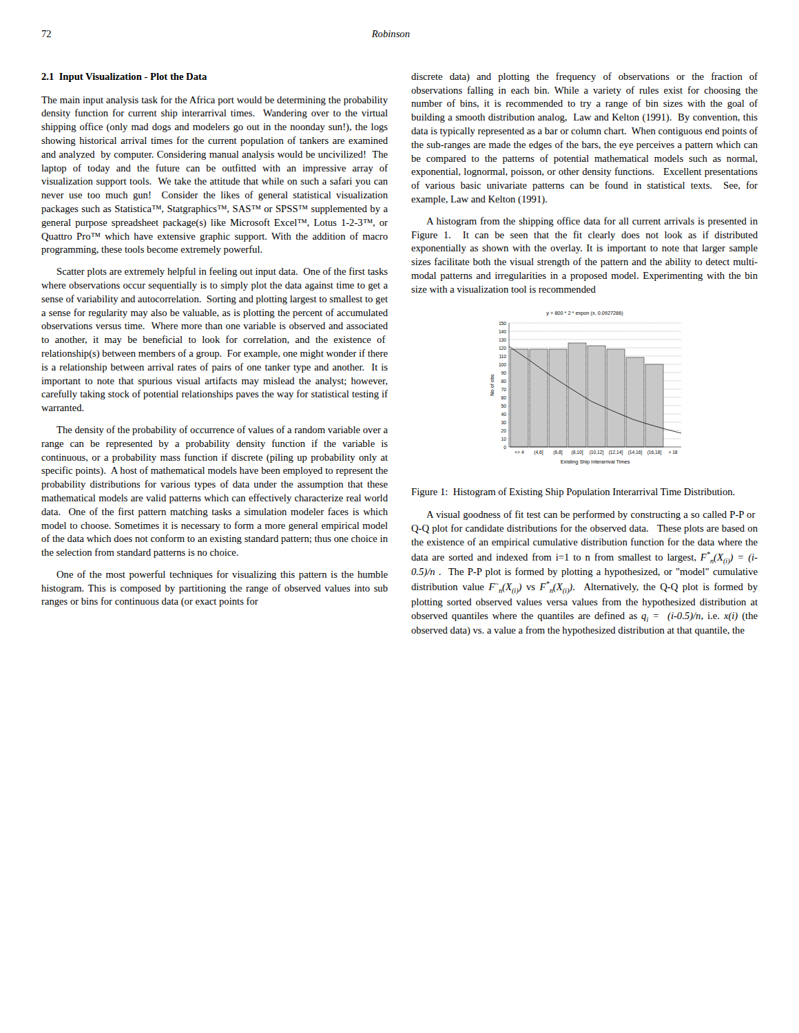72 Robinson
2.1 Input Visualization - Plot the Data
The main input analysis task for the Africa port would be determining the probability density function for current ship interarrival times. Wandering over to the virtual shipping office (only mad dogs and modelers go out in the noonday sun!), the logs showing historical arrival times for the current population of tankers are examined and analyzed by computer. Considering manual analysis would be uncivilized! The laptop of today and the future can be outfitted with an impressive array of visualization support tools. We take the attitude that while on such a safari you can never use too much gun! Consider the likes of general statistical visualization packages such as Statistica™, Statgraphics™, SAS™ or SPSS™ supplemented by a general purpose spreadsheet package(s) like Microsoft Excel™, Lotus 1-2-3™, or Quattro Pro™ which have extensive graphic support. With the addition of macro programming, these tools become extremely powerful.
Scatter plots are extremely helpful in feeling out input data. One of the first tasks where observations occur sequentially is to simply plot the data against time to get a sense of variability and autocorrelation. Sorting and plotting largest to smallest to get a sense for regularity may also be valuable, as is plotting the percent of accumulated observations versus time. Where more than one variable is observed and associated to another, it may be beneficial to look for correlation, and the existence of relationship(s) between members of a group. For example, one might wonder if there is a relationship between arrival rates of pairs of one tanker type and another. It is important to note that spurious visual artifacts may mislead the analyst; however, carefully taking stock of potential relationships paves the way for statistical testing if warranted.
The density of the probability of occurrence of values of a random variable over a range can be represented by a probability density function if the variable is continuous, or a probability mass function if discrete (piling up probability only at specific points). A host of mathematical models have been employed to represent the probability distributions for various types of data under the assumption that these mathematical models are valid patterns which can effectively characterize real world data. One of the first pattern matching tasks a simulation modeler faces is which model to choose. Sometimes it is necessary to form a more general empirical model of the data which does not conform to an existing standard pattern; thus one choice in the selection from standard patterns is no choice.
One of the most powerful techniques for visualizing this pattern is the humble histogram. This is composed by partitioning the range of observed values into sub ranges or bins for continuous data (or exact points for
discrete data) and plotting the frequency of observations or the fraction of observations falling in each bin. While a variety of rules exist for choosing the number of bins, it is recommended to try a range of bin sizes with the goal of building a smooth distribution analog, Law and Kelton (1991). By convention, this data is typically represented as a bar or column chart. When contiguous end points of the sub-ranges are made the edges of the bars, the eye perceives a pattern which can be compared to the patterns of potential mathematical models such as normal, exponential, lognormal, poisson, or other density functions. Excellent presentations of various basic univariate patterns can be found in statistical texts. See, for example, Law and Kelton (1991).
A histogram from the shipping office data for all current arrivals is presented in Figure 1. It can be seen that the fit clearly does not look as if distributed exponentially as shown with the overlay. It is important to note that larger sample sizes facilitate both the visual strength of the pattern and the ability to detect multi-modal patterns and irregularities in a proposed model. Experimenting with the bin size with a visualization tool is recommended
y = 800 * 2 * expon (x, 0.0927286) 150 140 130 120 110 100 90 80 70 60 50 40 30 20 10 0 <= 4 (4,6] (6,8] (8,10] (10,12] (12,14] (14,16] (16,18] > 18 Existing Ship Interarrival Times No of obs
Figure 1: Histogram of Existing Ship Population Interarrival Time Distribution.
A visual goodness of fit test can be performed by constructing a so called P-P or Q-Q plot for candidate distributions for the observed data. These plots are based on the existence of an empirical cumulative distribution function for the data where the data are sorted and indexed from i=1 to n from smallest to largest, F*n(X(i)) = (i-0.5)/n . The P-P plot is formed by plotting a hypothesized, or "model" cumulative distribution value F~n(X(i)) vs F*n(X(i)). Alternatively, the Q-Q plot is formed by plotting sorted observed values versa values from the hypothesized distribution at observed quantiles where the quantiles are defined as qi = (i-0.5)/n, i.e. x(i) (the observed data) vs. a value a from the hypothesized distribution at that quantile, the